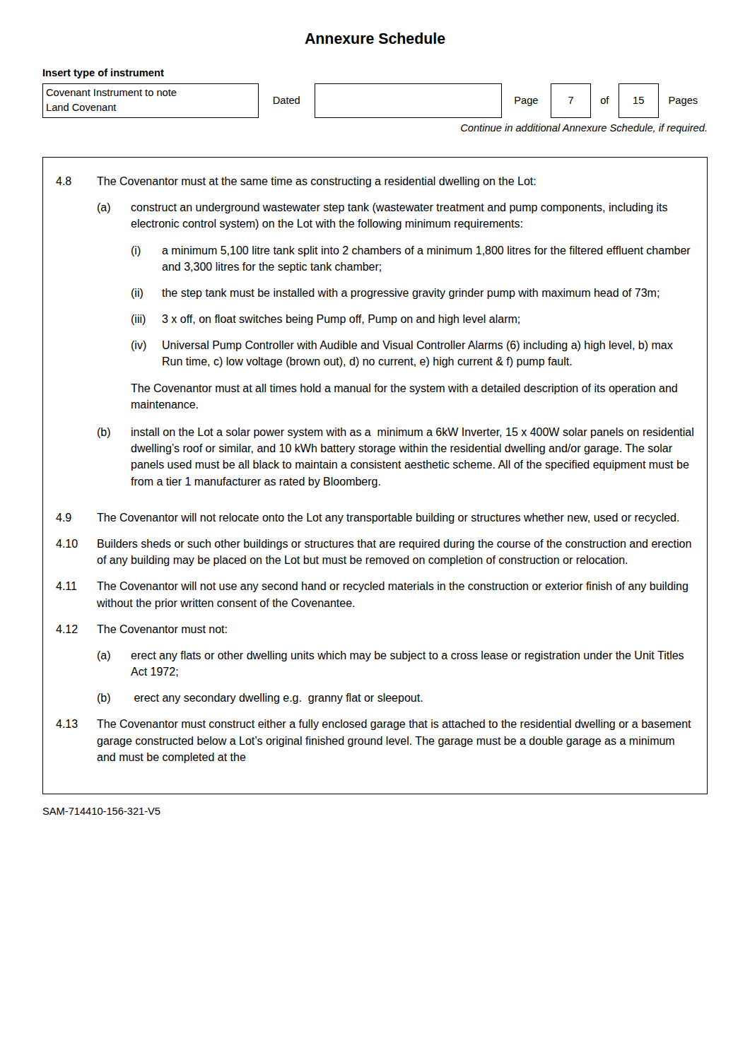Annexure Schedule
Insert type of instrument
| Covenant Instrument to note Land Covenant | Dated | | Page | 7 | of | 15 | Pages |
Continue in additional Annexure Schedule, if required.
4.8
The Covenantor must at the same time as constructing a residential dwelling on the Lot:
(a)
construct an underground wastewater step tank (wastewater treatment and pump components, including its electronic control system) on the Lot with the following minimum requirements:
(i)
a minimum 5,100 litre tank split into 2 chambers of a minimum 1,800 litres for the filtered effluent chamber and 3,300 litres for the septic tank chamber;
(ii)
the step tank must be installed with a progressive gravity grinder pump with maximum head of 73m;
(iii)
3 x off, on float switches being Pump off, Pump on and high level alarm;
(iv)
Universal Pump Controller with Audible and Visual Controller Alarms (6) including a) high level, b) max Run time, c) low voltage (brown out), d) no current, e) high current & f) pump fault.
The Covenantor must at all times hold a manual for the system with a detailed description of its operation and maintenance.
(b)
install on the Lot a solar power system with as a minimum a 6kW Inverter, 15 x 400W solar panels on residential dwelling’s roof or similar, and 10 kWh battery storage within the residential dwelling and/or garage. The solar panels used must be all black to maintain a consistent aesthetic scheme. All of the specified equipment must be from a tier 1 manufacturer as rated by Bloomberg.
4.9
The Covenantor will not relocate onto the Lot any transportable building or structures whether new, used or recycled.
4.10
Builders sheds or such other buildings or structures that are required during the course of the construction and erection of any building may be placed on the Lot but must be removed on completion of construction or relocation.
4.11
The Covenantor will not use any second hand or recycled materials in the construction or exterior finish of any building without the prior written consent of the Covenantee.
4.12
The Covenantor must not:
(a)
erect any flats or other dwelling units which may be subject to a cross lease or registration under the Unit Titles Act 1972;
(b)
erect any secondary dwelling e.g. granny flat or sleepout.
4.13
The Covenantor must construct either a fully enclosed garage that is attached to the residential dwelling or a basement garage constructed below a Lot’s original finished ground level. The garage must be a double garage as a minimum and must be completed at the
SAM-714410-156-321-V5